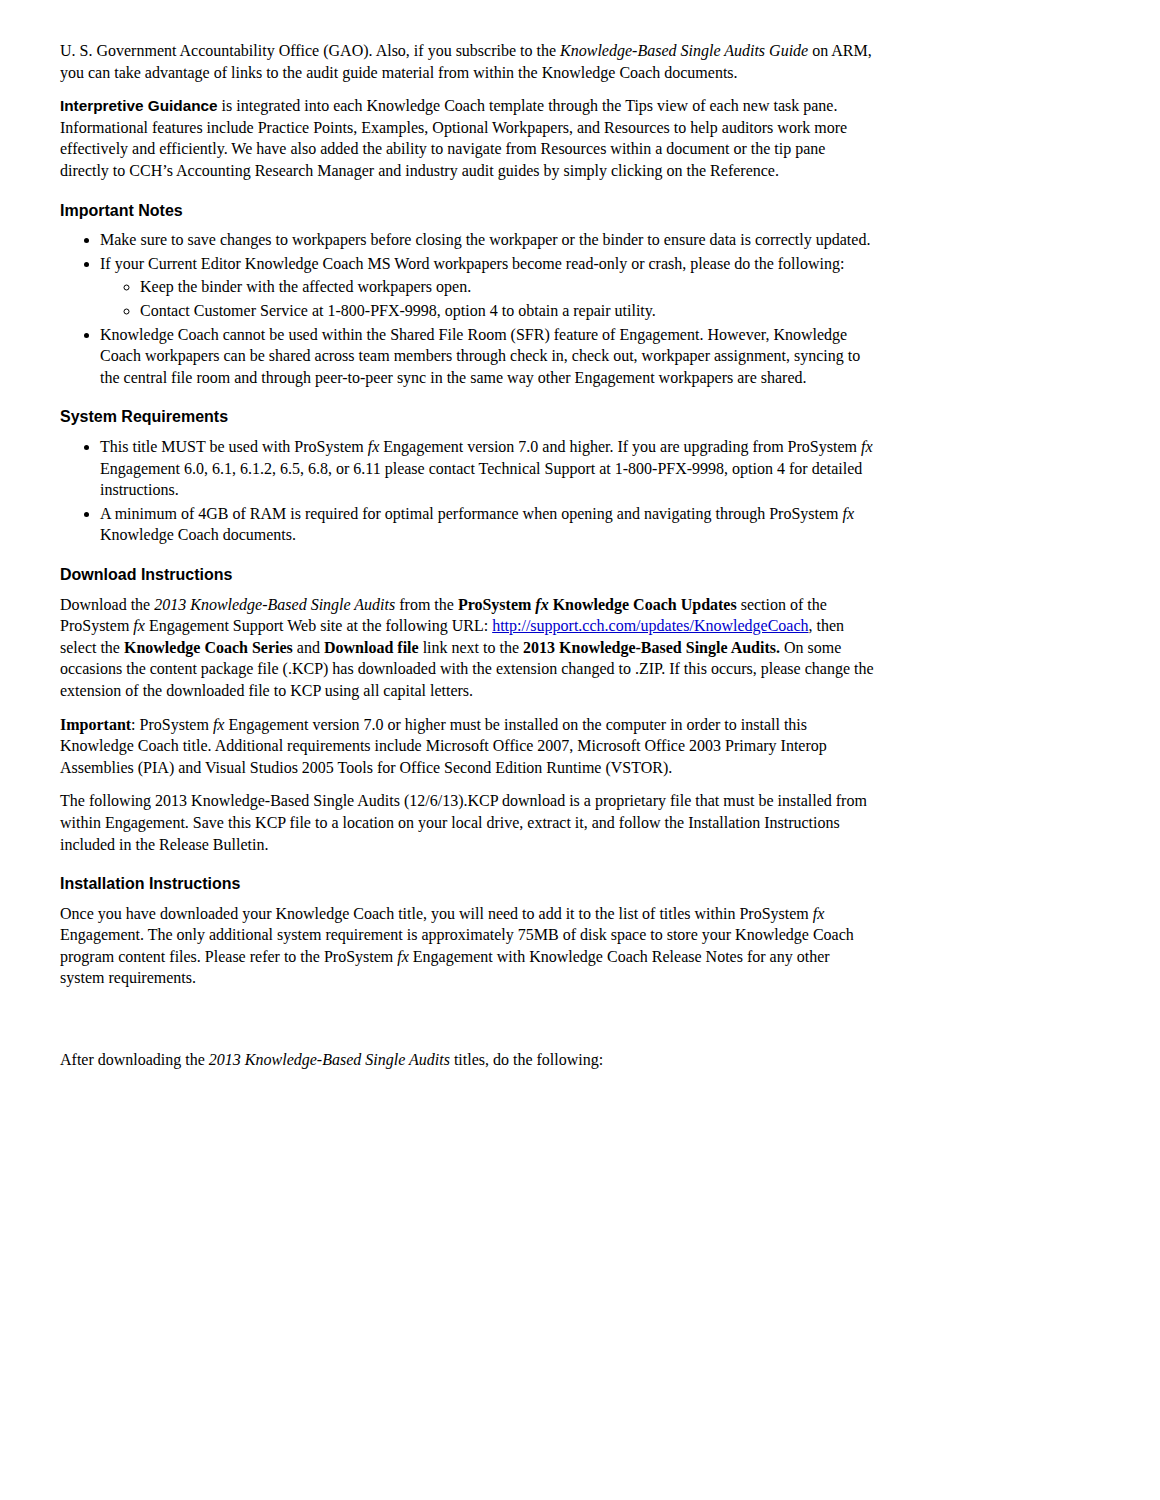U. S. Government Accountability Office (GAO). Also, if you subscribe to the Knowledge-Based Single Audits Guide on ARM, you can take advantage of links to the audit guide material from within the Knowledge Coach documents.
Interpretive Guidance is integrated into each Knowledge Coach template through the Tips view of each new task pane. Informational features include Practice Points, Examples, Optional Workpapers, and Resources to help auditors work more effectively and efficiently. We have also added the ability to navigate from Resources within a document or the tip pane directly to CCH’s Accounting Research Manager and industry audit guides by simply clicking on the Reference.
Important Notes
Make sure to save changes to workpapers before closing the workpaper or the binder to ensure data is correctly updated.
If your Current Editor Knowledge Coach MS Word workpapers become read-only or crash, please do the following:
Keep the binder with the affected workpapers open.
Contact Customer Service at 1-800-PFX-9998, option 4 to obtain a repair utility.
Knowledge Coach cannot be used within the Shared File Room (SFR) feature of Engagement. However, Knowledge Coach workpapers can be shared across team members through check in, check out, workpaper assignment, syncing to the central file room and through peer-to-peer sync in the same way other Engagement workpapers are shared.
System Requirements
This title MUST be used with ProSystem fx Engagement version 7.0 and higher. If you are upgrading from ProSystem fx Engagement 6.0, 6.1, 6.1.2, 6.5, 6.8, or 6.11 please contact Technical Support at 1-800-PFX-9998, option 4 for detailed instructions.
A minimum of 4GB of RAM is required for optimal performance when opening and navigating through ProSystem fx Knowledge Coach documents.
Download Instructions
Download the 2013 Knowledge-Based Single Audits from the ProSystem fx Knowledge Coach Updates section of the ProSystem fx Engagement Support Web site at the following URL: http://support.cch.com/updates/KnowledgeCoach, then select the Knowledge Coach Series and Download file link next to the 2013 Knowledge-Based Single Audits. On some occasions the content package file (.KCP) has downloaded with the extension changed to .ZIP. If this occurs, please change the extension of the downloaded file to KCP using all capital letters.
Important: ProSystem fx Engagement version 7.0 or higher must be installed on the computer in order to install this Knowledge Coach title. Additional requirements include Microsoft Office 2007, Microsoft Office 2003 Primary Interop Assemblies (PIA) and Visual Studios 2005 Tools for Office Second Edition Runtime (VSTOR).
The following 2013 Knowledge-Based Single Audits (12/6/13).KCP download is a proprietary file that must be installed from within Engagement. Save this KCP file to a location on your local drive, extract it, and follow the Installation Instructions included in the Release Bulletin.
Installation Instructions
Once you have downloaded your Knowledge Coach title, you will need to add it to the list of titles within ProSystem fx Engagement. The only additional system requirement is approximately 75MB of disk space to store your Knowledge Coach program content files. Please refer to the ProSystem fx Engagement with Knowledge Coach Release Notes for any other system requirements.
After downloading the 2013 Knowledge-Based Single Audits titles, do the following: